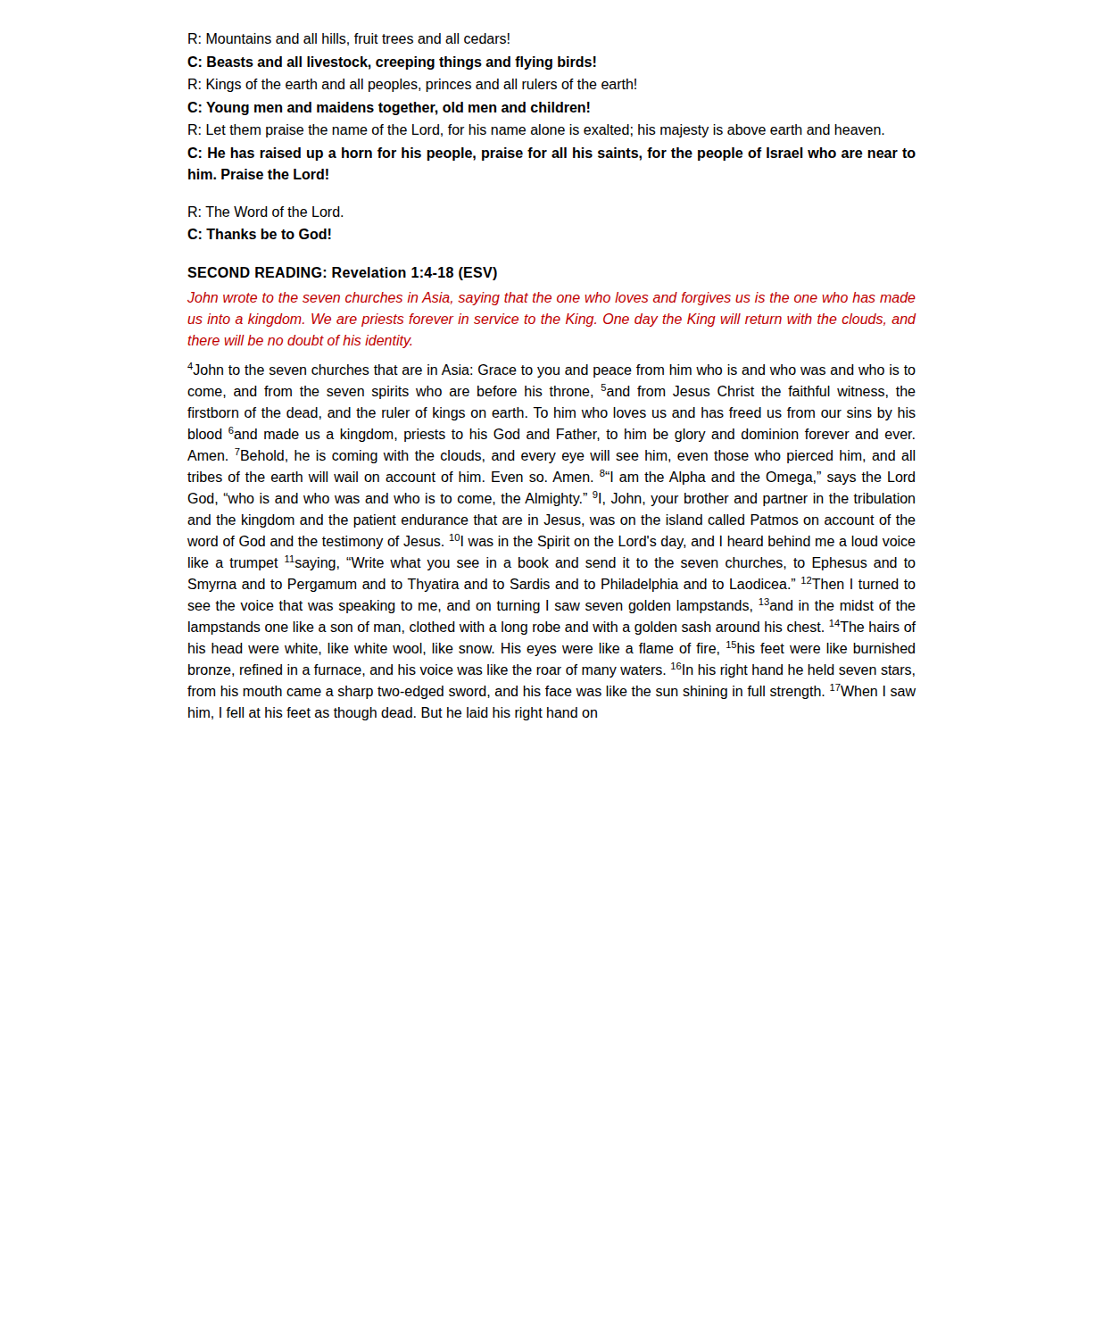R: Mountains and all hills, fruit trees and all cedars!
C: Beasts and all livestock, creeping things and flying birds!
R: Kings of the earth and all peoples, princes and all rulers of the earth!
C: Young men and maidens together, old men and children!
R: Let them praise the name of the Lord, for his name alone is exalted; his majesty is above earth and heaven.
C: He has raised up a horn for his people, praise for all his saints, for the people of Israel who are near to him. Praise the Lord!
R: The Word of the Lord.
C: Thanks be to God!
SECOND READING: Revelation 1:4-18 (ESV)
John wrote to the seven churches in Asia, saying that the one who loves and forgives us is the one who has made us into a kingdom. We are priests forever in service to the King. One day the King will return with the clouds, and there will be no doubt of his identity.
4John to the seven churches that are in Asia: Grace to you and peace from him who is and who was and who is to come, and from the seven spirits who are before his throne, 5and from Jesus Christ the faithful witness, the firstborn of the dead, and the ruler of kings on earth. To him who loves us and has freed us from our sins by his blood 6and made us a kingdom, priests to his God and Father, to him be glory and dominion forever and ever. Amen. 7Behold, he is coming with the clouds, and every eye will see him, even those who pierced him, and all tribes of the earth will wail on account of him. Even so. Amen. 8“I am the Alpha and the Omega,” says the Lord God, “who is and who was and who is to come, the Almighty.” 9I, John, your brother and partner in the tribulation and the kingdom and the patient endurance that are in Jesus, was on the island called Patmos on account of the word of God and the testimony of Jesus. 10I was in the Spirit on the Lord's day, and I heard behind me a loud voice like a trumpet 11saying, “Write what you see in a book and send it to the seven churches, to Ephesus and to Smyrna and to Pergamum and to Thyatira and to Sardis and to Philadelphia and to Laodicea.” 12Then I turned to see the voice that was speaking to me, and on turning I saw seven golden lampstands, 13and in the midst of the lampstands one like a son of man, clothed with a long robe and with a golden sash around his chest. 14The hairs of his head were white, like white wool, like snow. His eyes were like a flame of fire, 15his feet were like burnished bronze, refined in a furnace, and his voice was like the roar of many waters. 16In his right hand he held seven stars, from his mouth came a sharp two-edged sword, and his face was like the sun shining in full strength. 17When I saw him, I fell at his feet as though dead. But he laid his right hand on